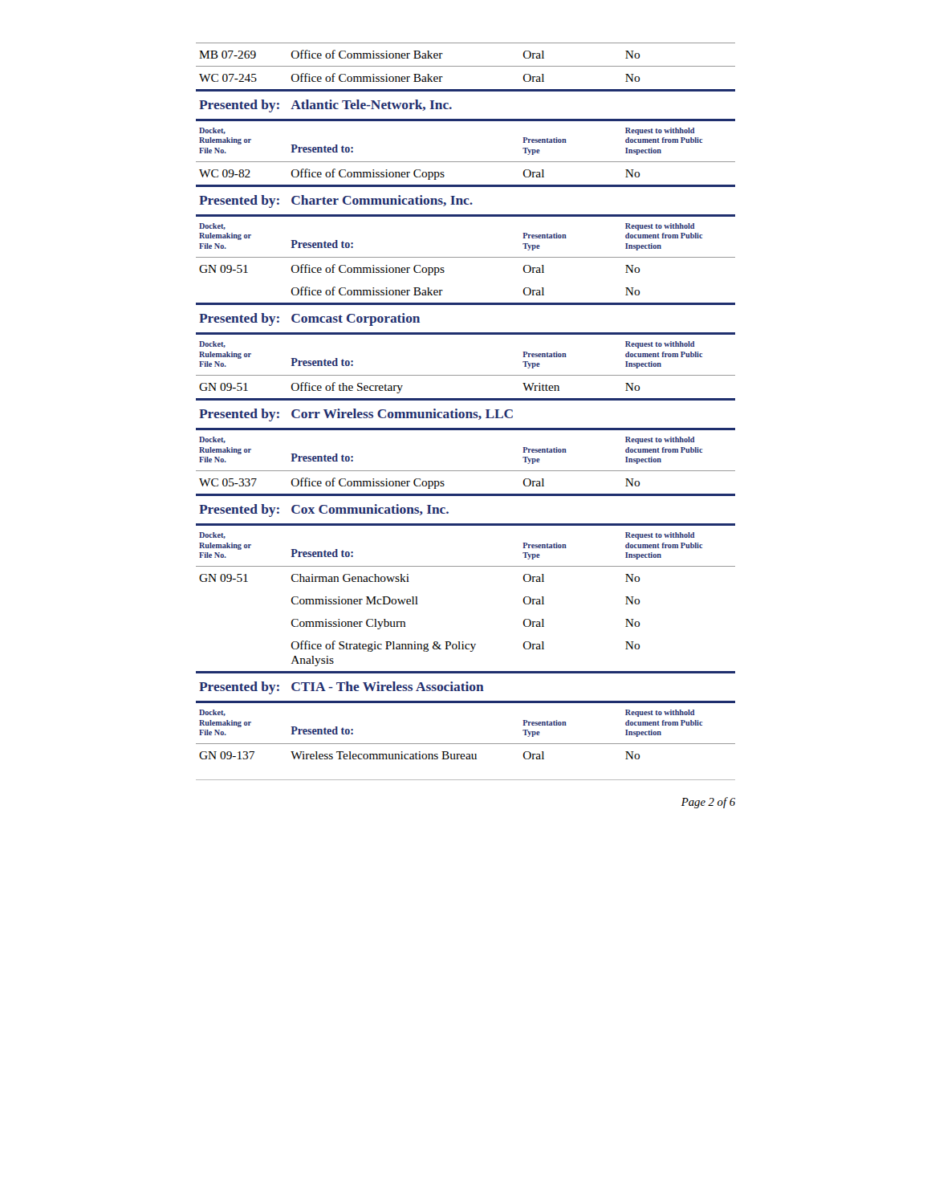| MB 07-269 | Office of Commissioner Baker | Oral | No |
| WC 07-245 | Office of Commissioner Baker | Oral | No |
| Presented by: | Atlantic Tele-Network, Inc. |
| Docket, Rulemaking or File No. | Presented to: | Presentation Type | Request to withhold document from Public Inspection |
| WC 09-82 | Office of Commissioner Copps | Oral | No |
| Presented by: | Charter Communications, Inc. |
| Docket, Rulemaking or File No. | Presented to: | Presentation Type | Request to withhold document from Public Inspection |
| GN 09-51 | Office of Commissioner Copps | Oral | No |
| | Office of Commissioner Baker | Oral | No |
| Presented by: | Comcast Corporation |
| Docket, Rulemaking or File No. | Presented to: | Presentation Type | Request to withhold document from Public Inspection |
| GN 09-51 | Office of the Secretary | Written | No |
| Presented by: | Corr Wireless Communications, LLC |
| Docket, Rulemaking or File No. | Presented to: | Presentation Type | Request to withhold document from Public Inspection |
| WC 05-337 | Office of Commissioner Copps | Oral | No |
| Presented by: | Cox Communications, Inc. |
| Docket, Rulemaking or File No. | Presented to: | Presentation Type | Request to withhold document from Public Inspection |
| GN 09-51 | Chairman Genachowski | Oral | No |
| | Commissioner McDowell | Oral | No |
| | Commissioner Clyburn | Oral | No |
| | Office of Strategic Planning & Policy Analysis | Oral | No |
| Presented by: | CTIA - The Wireless Association |
| Docket, Rulemaking or File No. | Presented to: | Presentation Type | Request to withhold document from Public Inspection |
| GN 09-137 | Wireless Telecommunications Bureau | Oral | No |
Page 2 of 6